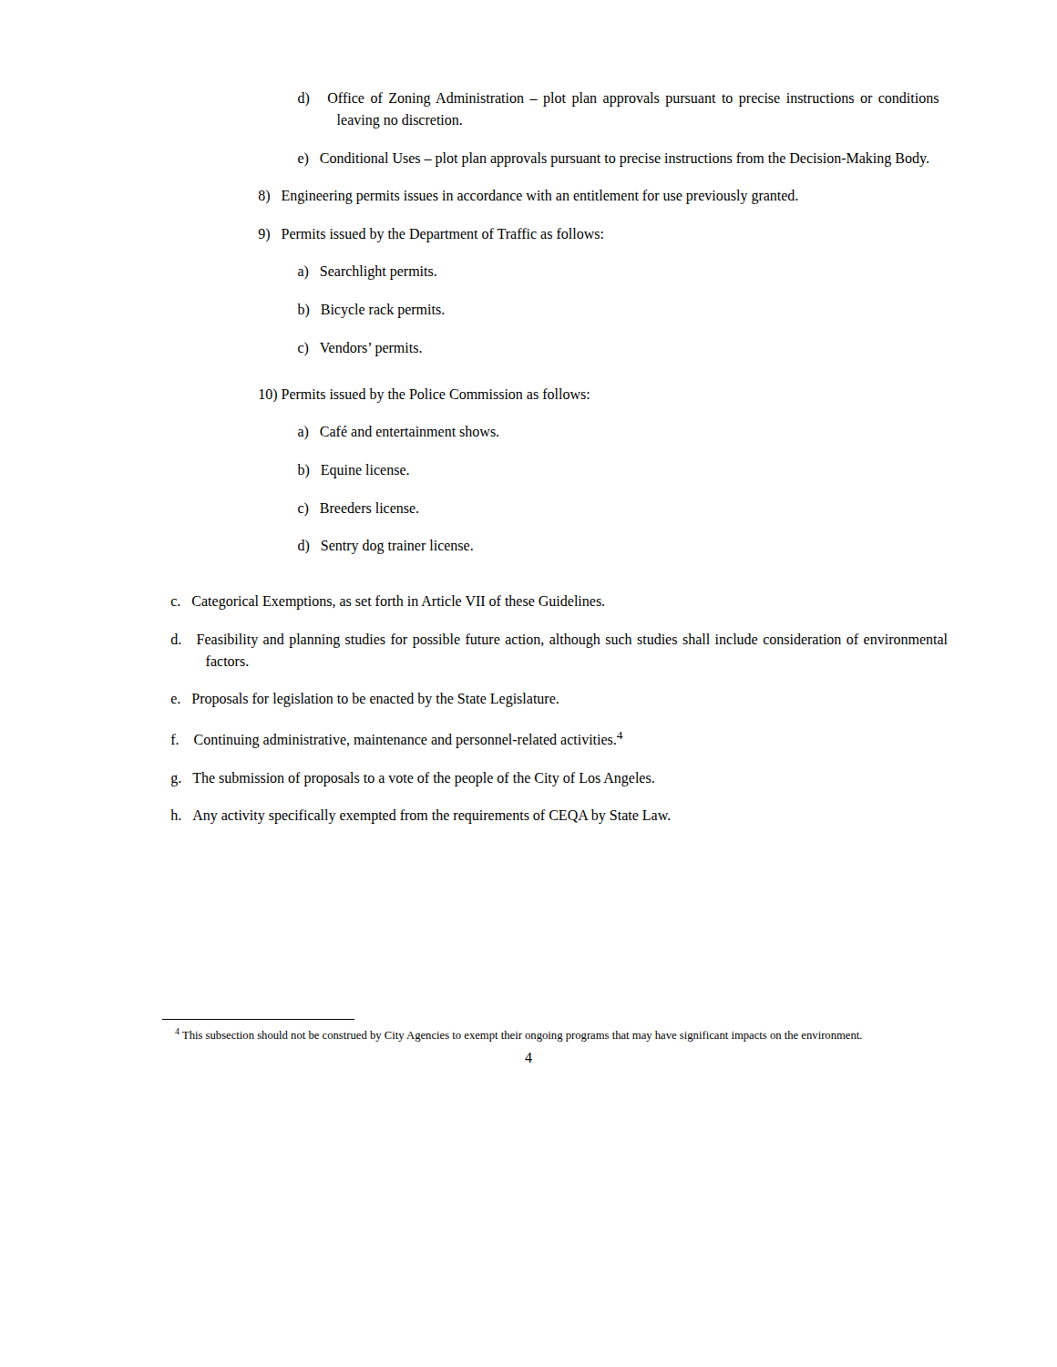d) Office of Zoning Administration – plot plan approvals pursuant to precise instructions or conditions leaving no discretion.
e) Conditional Uses – plot plan approvals pursuant to precise instructions from the Decision-Making Body.
8) Engineering permits issues in accordance with an entitlement for use previously granted.
9) Permits issued by the Department of Traffic as follows:
a) Searchlight permits.
b) Bicycle rack permits.
c) Vendors’ permits.
10) Permits issued by the Police Commission as follows:
a) Café and entertainment shows.
b) Equine license.
c) Breeders license.
d) Sentry dog trainer license.
c. Categorical Exemptions, as set forth in Article VII of these Guidelines.
d. Feasibility and planning studies for possible future action, although such studies shall include consideration of environmental factors.
e. Proposals for legislation to be enacted by the State Legislature.
f. Continuing administrative, maintenance and personnel-related activities.4
g. The submission of proposals to a vote of the people of the City of Los Angeles.
h. Any activity specifically exempted from the requirements of CEQA by State Law.
4 This subsection should not be construed by City Agencies to exempt their ongoing programs that may have significant impacts on the environment.
4